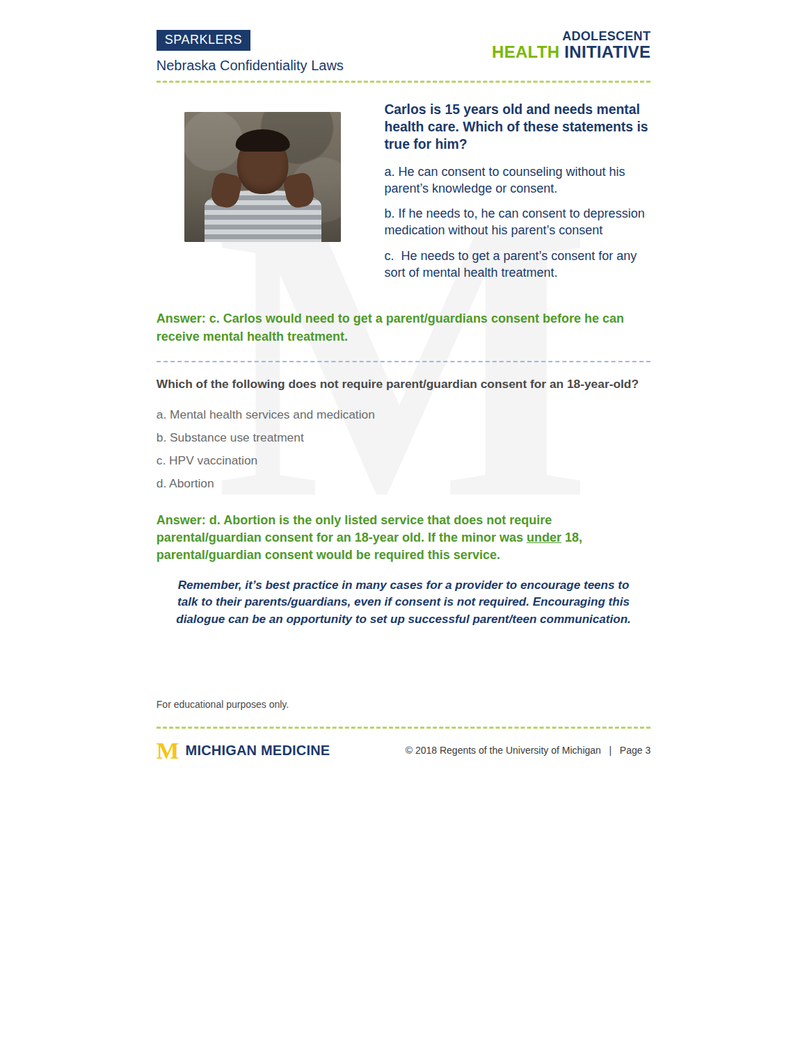M
SPARKLERS
Nebraska Confidentiality Laws
ADOLESCENT
HEALTH INITIATIVE
Carlos is 15 years old and needs mental health care. Which of these statements is true for him?
a. He can consent to counseling without his parent’s knowledge or consent.
b. If he needs to, he can consent to depression medication without his parent’s consent
c. He needs to get a parent’s consent for any sort of mental health treatment.
Answer: c. Carlos would need to get a parent/guardians consent before he can receive mental health treatment.
Which of the following does not require parent/guardian consent for an 18-year-old?
a. Mental health services and medication
b. Substance use treatment
c. HPV vaccination
d. Abortion
Answer: d. Abortion is the only listed service that does not require parental/guardian consent for an 18-year old. If the minor was under 18, parental/guardian consent would be required this service.
Remember, it’s best practice in many cases for a provider to encourage teens to talk to their parents/guardians, even if consent is not required. Encouraging this dialogue can be an opportunity to set up successful parent/teen communication.
For educational purposes only.
M MICHIGAN MEDICINE
© 2018 Regents of the University of Michigan | Page 3